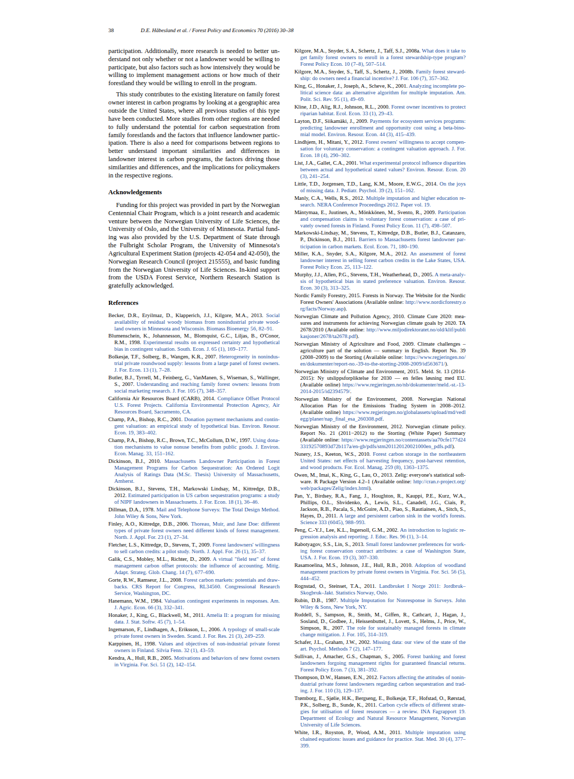38 D.E. Håbesland et al. / Forest Policy and Economics 70 (2016) 30–38
participation. Additionally, more research is needed to better understand not only whether or not a landowner would be willing to participate, but also factors such as how intensively they would be willing to implement management actions or how much of their forestland they would be willing to enroll in the program.
This study contributes to the existing literature on family forest owner interest in carbon programs by looking at a geographic area outside the United States, where all previous studies of this type have been conducted. More studies from other regions are needed to fully understand the potential for carbon sequestration from family forestlands and the factors that influence landowner participation. There is also a need for comparisons between regions to better understand important similarities and differences in landowner interest in carbon programs, the factors driving those similarities and differences, and the implications for policymakers in the respective regions.
Acknowledgements
Funding for this project was provided in part by the Norwegian Centennial Chair Program, which is a joint research and academic venture between the Norwegian University of Life Sciences, the University of Oslo, and the University of Minnesota. Partial funding was also provided by the U.S. Department of State through the Fulbright Scholar Program, the University of Minnesota's Agricultural Experiment Station (projects 42-054 and 42-050), the Norwegian Research Council (project 215555), and basic funding from the Norwegian University of Life Sciences. In-kind support from the USDA Forest Service, Northern Research Station is gratefully acknowledged.
References
Becker, D.R., Eryilmaz, D., Klapperich, J.J., Kilgore, M.A., 2013. Social availability of residual woody biomass from nonindustrial private woodland owners in Minnesota and Wisconsin. Biomass Bioenergy 56, 82–91.
Blumenschein, K., Johannesson, M., Blomquist, G.C., Liljas, B., O'Conor, R.M., 1998. Experimental results on expressed certainty and hypothetical bias in contingent valuation. South. Econ. J. 65 (1), 169–177.
Bolkesjø, T.F., Solberg, B., Wangen, K.R., 2007. Heterogeneity in nonindustrial private roundwood supply: lessons from a large panel of forest owners. J. For. Econ. 13 (1), 7–28.
Butler, B.J., Tyrrell, M., Feinberg, G., VanManen, S., Wiseman, S., Wallinger, S., 2007. Understanding and reaching family forest owners: lessons from social marketing research. J. For. 105 (7), 348–357.
California Air Resources Board (CARB), 2014. Compliance Offset Protocol U.S. Forest Projects. California Environmental Protection Agency, Air Resources Board, Sacramento, CA.
Champ, P.A., Bishop, R.C., 2001. Donation payment mechanisms and contingent valuation: an empirical study of hypothetical bias. Environ. Resour. Econ. 19, 383–402.
Champ, P.A., Bishop, R.C., Brown, T.C., McCollum, D.W., 1997. Using donation mechanisms to value nonuse benefits from public goods. J. Environ. Econ. Manag. 33, 151–162.
Dickinson, B.J., 2010. Massachusetts Landowner Participation in Forest Management Programs for Carbon Sequestration: An Ordered Logit Analysis of Ratings Data (M.Sc. Thesis) University of Massachusetts, Amherst.
Dickinson, B.J., Stevens, T.H., Markowski Lindsay, M., Kittredge, D.B., 2012. Estimated participation in US carbon sequestration programs: a study of NIPF landowners in Massachusetts. J. For. Econ. 18 (1), 36–46.
Dillman, D.A., 1978. Mail and Telephone Surveys: The Total Design Method. John Wiley & Sons, New York.
Finley, A.O., Kittredge, D.B., 2006. Thoreau, Muir, and Jane Doe: different types of private forest owners need different kinds of forest management. North. J. Appl. For. 23 (1), 27–34.
Fletcher, L.S., Kittredge, D., Stevens, T., 2009. Forest landowners' willingness to sell carbon credits: a pilot study. North. J. Appl. For. 26 (1), 35–37.
Galik, C.S., Mobley, M.L., Richter, D., 2009. A virtual "field test" of forest management carbon offset protocols: the influence of accounting. Mitig. Adapt. Strateg. Glob. Chang. 14 (7), 677–690.
Gorte, R.W., Ramseur, J.L., 2008. Forest carbon markets: potentials and drawbacks. CRS Report for Congress, RL34560. Congressional Research Service, Washington, DC.
Hanemann, W.M., 1984. Valuation contingent experiments in responses. Am. J. Agric. Econ. 66 (3), 332–341.
Honaker, J., King, G., Blackwell, M., 2011. Amelia II: a program for missing data. J. Stat. Softw. 45 (7), 1–54.
Ingemarson, F., Lindhagen, A., Eriksson, L., 2006. A typology of small-scale private forest owners in Sweden. Scand. J. For. Res. 21 (3), 249–259.
Karppinen, H., 1998. Values and objectives of non-industrial private forest owners in Finland. Silvia Fenn. 32 (1), 43–59.
Kendra, A., Hull, R.B., 2005. Motivations and behaviors of new forest owners in Virginia. For. Sci. 51 (2), 142–154.
Kilgore, M.A., Snyder, S.A., Schertz, J., Taff, S.J., 2008a. What does it take to get family forest owners to enroll in a forest stewardship-type program? Forest Policy Econ. 10 (7–8), 507–514.
Kilgore, M.A., Snyder, S., Taff, S., Schertz, J., 2008b. Family forest stewardship: do owners need a financial incentive? J. For. 106 (7), 357–362.
King, G., Honaker, J., Joseph, A., Scheve, K., 2001. Analyzing incomplete political science data: an alternative algorithm for multiple imputation. Am. Polit. Sci. Rev. 95 (1), 49–69.
Kline, J.D., Alig, R.J., Johnson, R.L., 2000. Forest owner incentives to protect riparian habitat. Ecol. Econ. 33 (1), 29–43.
Layton, D.F., Siikamäki, J., 2009. Payments for ecosystem services programs: predicting landowner enrollment and opportunity cost using a beta-binomial model. Environ. Resour. Econ. 44 (3), 415–439.
Lindhjem, H., Mitani, Y., 2012. Forest owners' willingness to accept compensation for voluntary conservation: a contingent valuation approach. J. For. Econ. 18 (4), 290–302.
List, J.A., Gallet, C.A., 2001. What experimental protocol influence disparities between actual and hypothetical stated values? Environ. Resour. Econ. 20 (3), 241–254.
Little, T.D., Jorgensen, T.D., Lang, K.M., Moore, E.W.G., 2014. On the joys of missing data. J. Pediatr. Psychol. 39 (2), 151–162.
Manly, C.A., Wells, R.S., 2012. Multiple imputation and higher education research. NERA Conference Proceedings 2012. Paper vol. 19.
Mäntymaa, E., Juutinen, A., Mönkkönen, M., Svento, R., 2009. Participation and compensation claims in voluntary forest conservation: a case of privately owned forests in Finland. Forest Policy Econ. 11 (7), 498–507.
Markowski-Lindsay, M., Stevens, T., Kittredge, D.B., Butler, B.J., Catanzaro, P., Dickinson, B.J., 2011. Barriers to Massachusetts forest landowner participation in carbon markets. Ecol. Econ. 71, 180–190.
Miller, K.A., Snyder, S.A., Kilgore, M.A., 2012. An assessment of forest landowner interest in selling forest carbon credits in the Lake States, USA. Forest Policy Econ. 25, 113–122.
Murphy, J.J., Allen, P.G., Stevens, T.H., Weatherhead, D., 2005. A meta-analysis of hypothetical bias in stated preference valuation. Environ. Resour. Econ. 30 (3), 313–325.
Nordic Family Forestry, 2015. Forests in Norway. The Website for the Nordic Forest Owners' Associations (Available online: http://www.nordicforestry.org/facts/Norway.asp).
Norwegian Climate and Pollution Agency, 2010. Climate Cure 2020: measures and instruments for achieving Norwegian climate goals by 2020. TA 2678/2010 (Available online: http://www.miljodirektoratet.no/old/klif/publikasjoner/2678/ta2678.pdf).
Norwegian Ministry of Agriculture and Food, 2009. Climate challenges – agriculture part of the solution — summary in English. Report No. 39 (2008–2009) to the Storting (Available online: https://www.regjeringen.no/en/dokumenter/report-no.-39-to-the-storting-2008-2009/id563671/).
Norwegian Ministry of Climate and Environment, 2015. Meld. St. 13 (2014-2015): Ny utslippsforpliktelse for 2030 — en felles løsning med EU. (Available online) https://www.regjeringen.no/nb/dokumenter/meld.-st.-13-2014-2015/id2394579/.
Norwegian Ministry of the Environment, 2008. Norwegian National Allocation Plan for the Emissions Trading System in 2008–2012. (Available online) https://www.regjeringen.no/globalassets/upload/md/vedlegg/planer/nap_final_esa_260308.pdf.
Norwegian Ministry of the Environment, 2012. Norwegian climate policy. Report No. 21 (2011−2012) to the Storting (White Paper) Summary (Available online: https://www.regjeringen.no/contentassets/aa70cfe177d2433192570893d72b117a/en-gb/pdfs/stm201120120021000en_pdfs.pdf).
Nunery, J.S., Keeton, W.S., 2010. Forest carbon storage in the northeastern United States: net effects of harvesting frequency, post-harvest retention, and wood products. For. Ecol. Manag. 259 (8), 1363–1375.
Owen, M., Imai, K., King, G., Lau, O., 2013. Zelig: everyone's statistical software. R Package Version 4.2–1 (Available online: http://cran.r-project.org/web/packages/Zelig/index.html).
Pan, Y., Birdsey, R.A., Fang, J., Houghton, R., Kauppi, P.E., Kurz, W.A., Phillips, O.L., Shvidenko, A., Lewis, S.L., Canadell, J.G., Ciais, P., Jackson, R.B., Pacala, S., McGuire, A.D., Piao, S., Rautiainen, A., Sitch, S., Hayes, D., 2011. A large and persistent carbon sink in the world's forests. Science 333 (6045), 988–993.
Peng, C.-Y.J., Lee, K.L., Ingersoll, G.M., 2002. An introduction to logistic regression analysis and reporting. J. Educ. Res. 96 (1), 3–14.
Rabotyagov, S.S., Lin, S., 2013. Small forest landowner preferences for working forest conservation contract attributes: a case of Washington State, USA. J. For. Econ. 19 (3), 307–330.
Rasamoelina, M.S., Johnson, J.E., Hull, R.B., 2010. Adoption of woodland management practices by private forest owners in Virginia. For. Sci. 56 (5), 444–452.
Rognstad, O., Steinset, T.A., 2011. Landbruket I Norge 2011: Jordbruk–Skogbruk–Jakt. Statistics Norway, Oslo.
Rubin, D.B., 1987. Multiple Imputation for Nonresponse in Surveys. John Wiley & Sons, New York, NY.
Ruddell, S., Sampson, R., Smith, M., Giffen, R., Cathcart, J., Hagan, J., Sosland, D., Godbee, J., Heissenbuttel, J., Lovett, S., Helms, J., Price, W., Simpson, R., 2007. The role for sustainably managed forests in climate change mitigation. J. For. 105, 314–319.
Schafer, J.L., Graham, J.W., 2002. Missing data: our view of the state of the art. Psychol. Methods 7 (2), 147–177.
Sullivan, J., Amacher, G.S., Chapman, S., 2005. Forest banking and forest landowners forgoing management rights for guaranteed financial returns. Forest Policy Econ. 7 (3), 381–392.
Thompson, D.W., Hansen, E.N., 2012. Factors affecting the attitudes of nonindustrial private forest landowners regarding carbon sequestration and trading. J. For. 110 (3), 129–137.
Trømborg, E., Sjølie, H.K., Bergseng, E., Bolkesjø, T.F., Hofstad, O., Rørstad, P.K., Solberg, B., Sunde, K., 2011. Carbon cycle effects of different strategies for utilisation of forest resources — a review. INA Fagrapport 19. Department of Ecology and Natural Resource Management, Norwegian University of Life Sciences.
White, I.R., Royston, P., Wood, A.M., 2011. Multiple imputation using chained equations: issues and guidance for practice. Stat. Med. 30 (4), 377–399.